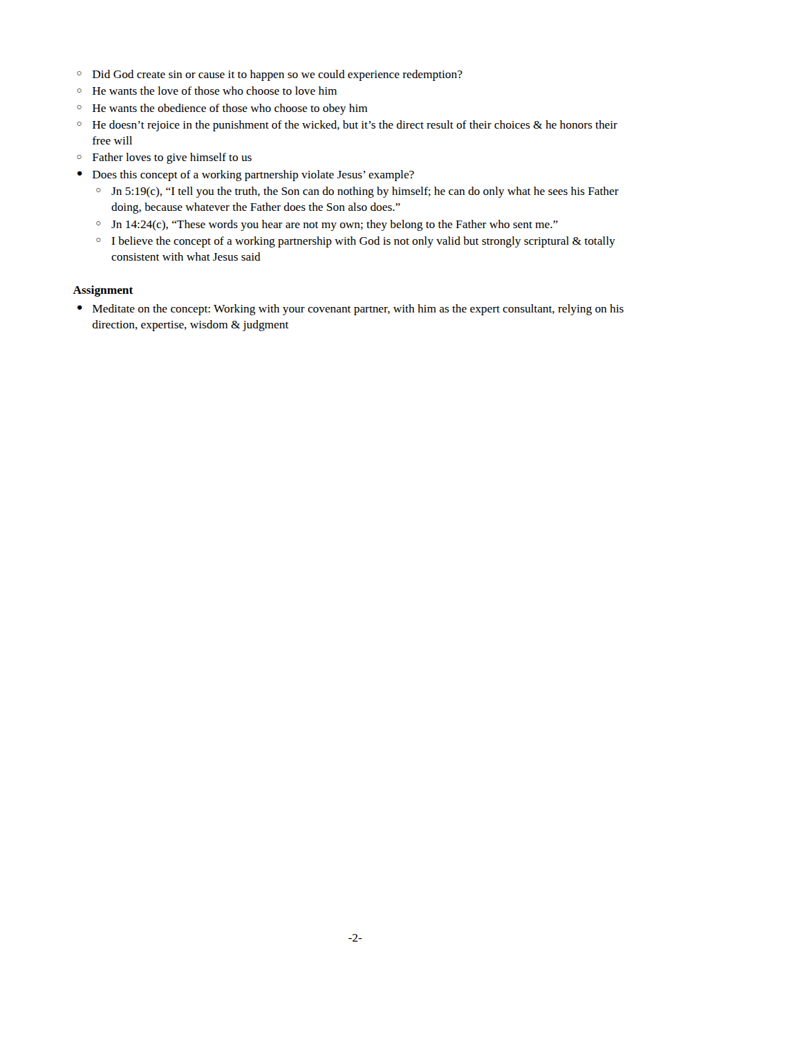Did God create sin or cause it to happen so we could experience redemption?
He wants the love of those who choose to love him
He wants the obedience of those who choose to obey him
He doesn’t rejoice in the punishment of the wicked, but it’s the direct result of their choices & he honors their free will
Father loves to give himself to us
Does this concept of a working partnership violate Jesus’ example?
Jn 5:19(c), “I tell you the truth, the Son can do nothing by himself; he can do only what he sees his Father doing, because whatever the Father does the Son also does.”
Jn 14:24(c), “These words you hear are not my own; they belong to the Father who sent me.”
I believe the concept of a working partnership with God is not only valid but strongly scriptural & totally consistent with what Jesus said
Assignment
Meditate on the concept: Working with your covenant partner, with him as the expert consultant, relying on his direction, expertise, wisdom & judgment
-2-